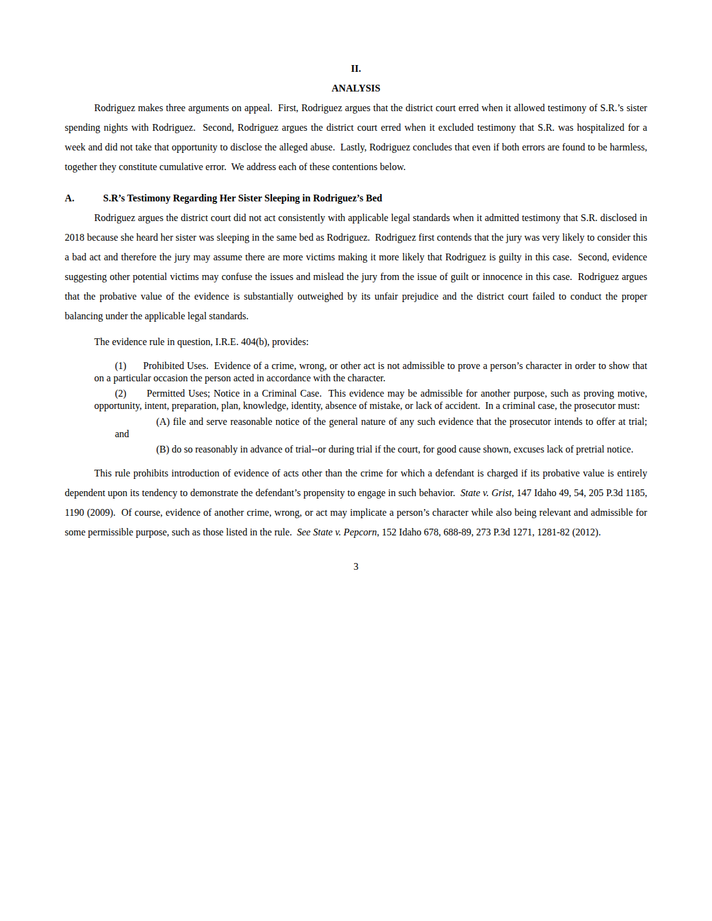II.
ANALYSIS
Rodriguez makes three arguments on appeal. First, Rodriguez argues that the district court erred when it allowed testimony of S.R.’s sister spending nights with Rodriguez. Second, Rodriguez argues the district court erred when it excluded testimony that S.R. was hospitalized for a week and did not take that opportunity to disclose the alleged abuse. Lastly, Rodriguez concludes that even if both errors are found to be harmless, together they constitute cumulative error. We address each of these contentions below.
A. S.R’s Testimony Regarding Her Sister Sleeping in Rodriguez’s Bed
Rodriguez argues the district court did not act consistently with applicable legal standards when it admitted testimony that S.R. disclosed in 2018 because she heard her sister was sleeping in the same bed as Rodriguez. Rodriguez first contends that the jury was very likely to consider this a bad act and therefore the jury may assume there are more victims making it more likely that Rodriguez is guilty in this case. Second, evidence suggesting other potential victims may confuse the issues and mislead the jury from the issue of guilt or innocence in this case. Rodriguez argues that the probative value of the evidence is substantially outweighed by its unfair prejudice and the district court failed to conduct the proper balancing under the applicable legal standards.
The evidence rule in question, I.R.E. 404(b), provides:
(1) Prohibited Uses. Evidence of a crime, wrong, or other act is not admissible to prove a person’s character in order to show that on a particular occasion the person acted in accordance with the character.
(2) Permitted Uses; Notice in a Criminal Case. This evidence may be admissible for another purpose, such as proving motive, opportunity, intent, preparation, plan, knowledge, identity, absence of mistake, or lack of accident. In a criminal case, the prosecutor must:
(A) file and serve reasonable notice of the general nature of any such evidence that the prosecutor intends to offer at trial; and
(B) do so reasonably in advance of trial--or during trial if the court, for good cause shown, excuses lack of pretrial notice.
This rule prohibits introduction of evidence of acts other than the crime for which a defendant is charged if its probative value is entirely dependent upon its tendency to demonstrate the defendant’s propensity to engage in such behavior. State v. Grist, 147 Idaho 49, 54, 205 P.3d 1185, 1190 (2009). Of course, evidence of another crime, wrong, or act may implicate a person’s character while also being relevant and admissible for some permissible purpose, such as those listed in the rule. See State v. Pepcorn, 152 Idaho 678, 688-89, 273 P.3d 1271, 1281-82 (2012).
3